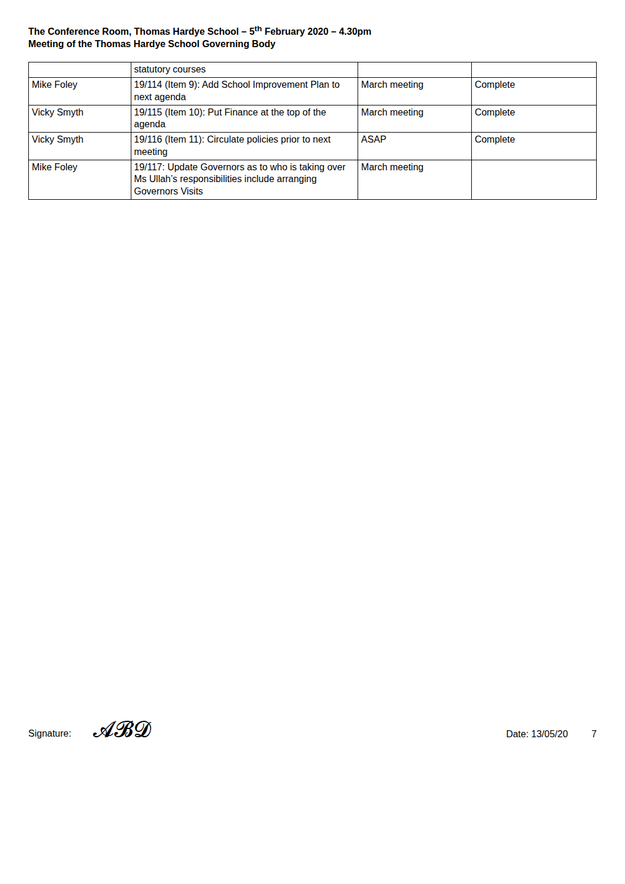The Conference Room, Thomas Hardye School – 5th February 2020 – 4.30pm
Meeting of the Thomas Hardye School Governing Body
| | statutory courses | | |
| Mike Foley | 19/114 (Item 9): Add School Improvement Plan to next agenda | March meeting | Complete |
| Vicky Smyth | 19/115 (Item 10): Put Finance at the top of the agenda | March meeting | Complete |
| Vicky Smyth | 19/116 (Item 11): Circulate policies prior to next meeting | ASAP | Complete |
| Mike Foley | 19/117: Update Governors as to who is taking over Ms Ullah’s responsibilities include arranging Governors Visits | March meeting | |
Signature:𝓐𝓑𝓓
Date: 13/05/207